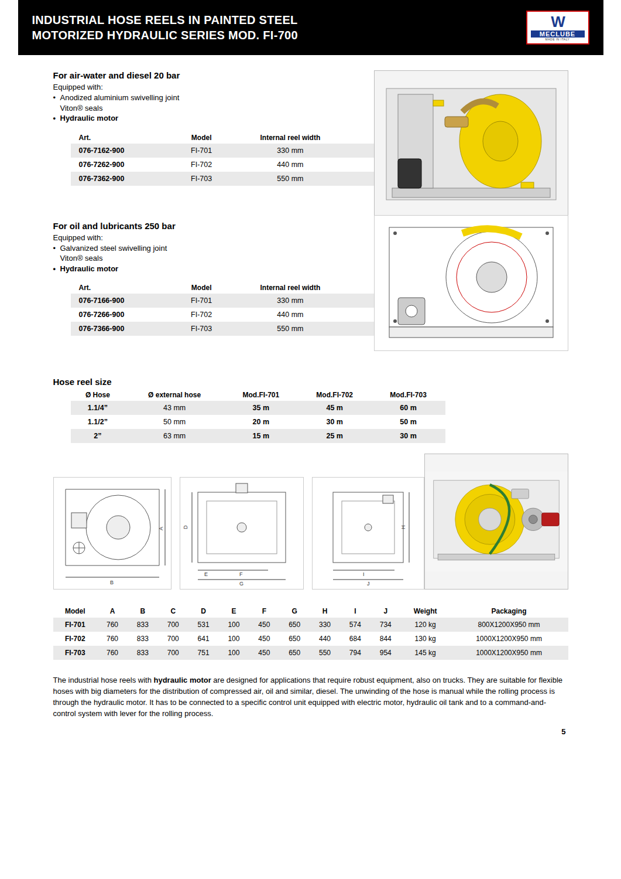Industrial hose reels in painted steel
Motorized hydraulic series Mod. FI-700
W
MECLUBE
MADE IN ITALY
For air-water and diesel 20 bar
Equipped with:
Anodized aluminium swivelling jointViton® seals
Hydraulic motor
| Art. | Model | Internal reel width | Inlet-outlet |
| --- | --- | --- | --- |
| 076-7162-900 | FI-701 | 330 mm | F2”- F2” BSP |
| 076-7262-900 | FI-702 | 440 mm | F2”- F2” BSP |
| 076-7362-900 | FI-703 | 550 mm | F2”- F2” BSP |
For oil and lubricants 250 bar
Equipped with:
Galvanized steel swivelling jointViton® seals
Hydraulic motor
| Art. | Model | Internal reel width | Inlet-outlet |
| --- | --- | --- | --- |
| 076-7166-900 | FI-701 | 330 mm | F2”- F2” BSP |
| 076-7266-900 | FI-702 | 440 mm | F2”- F2” BSP |
| 076-7366-900 | FI-703 | 550 mm | F2”- F2” BSP |
Hose reel size
| Ø Hose | Ø external hose | Mod.FI-701 | Mod.FI-702 | Mod.FI-703 |
| --- | --- | --- | --- | --- |
| 1.1/4” | 43 mm | 35 m | 45 m | 60 m |
| 1.1/2” | 50 mm | 20 m | 30 m | 50 m |
| 2” | 63 mm | 15 m | 25 m | 30 m |
A B D E F G H I J
| Model | A | B | C | D | E | F | G | H | I | J | Weight | Packaging |
| --- | --- | --- | --- | --- | --- | --- | --- | --- | --- | --- | --- | --- |
| FI-701 | 760 | 833 | 700 | 531 | 100 | 450 | 650 | 330 | 574 | 734 | 120 kg | 800X1200X950 mm |
| FI-702 | 760 | 833 | 700 | 641 | 100 | 450 | 650 | 440 | 684 | 844 | 130 kg | 1000X1200X950 mm |
| FI-703 | 760 | 833 | 700 | 751 | 100 | 450 | 650 | 550 | 794 | 954 | 145 kg | 1000X1200X950 mm |
The industrial hose reels with hydraulic motor are designed for applications that require robust equipment, also on trucks. They are suitable for flexible hoses with big diameters for the distribution of compressed air, oil and similar, diesel. The unwinding of the hose is manual while the rolling process is through the hydraulic motor. It has to be connected to a specific control unit equipped with electric motor, hydraulic oil tank and to a command-and-control system with lever for the rolling process.
5